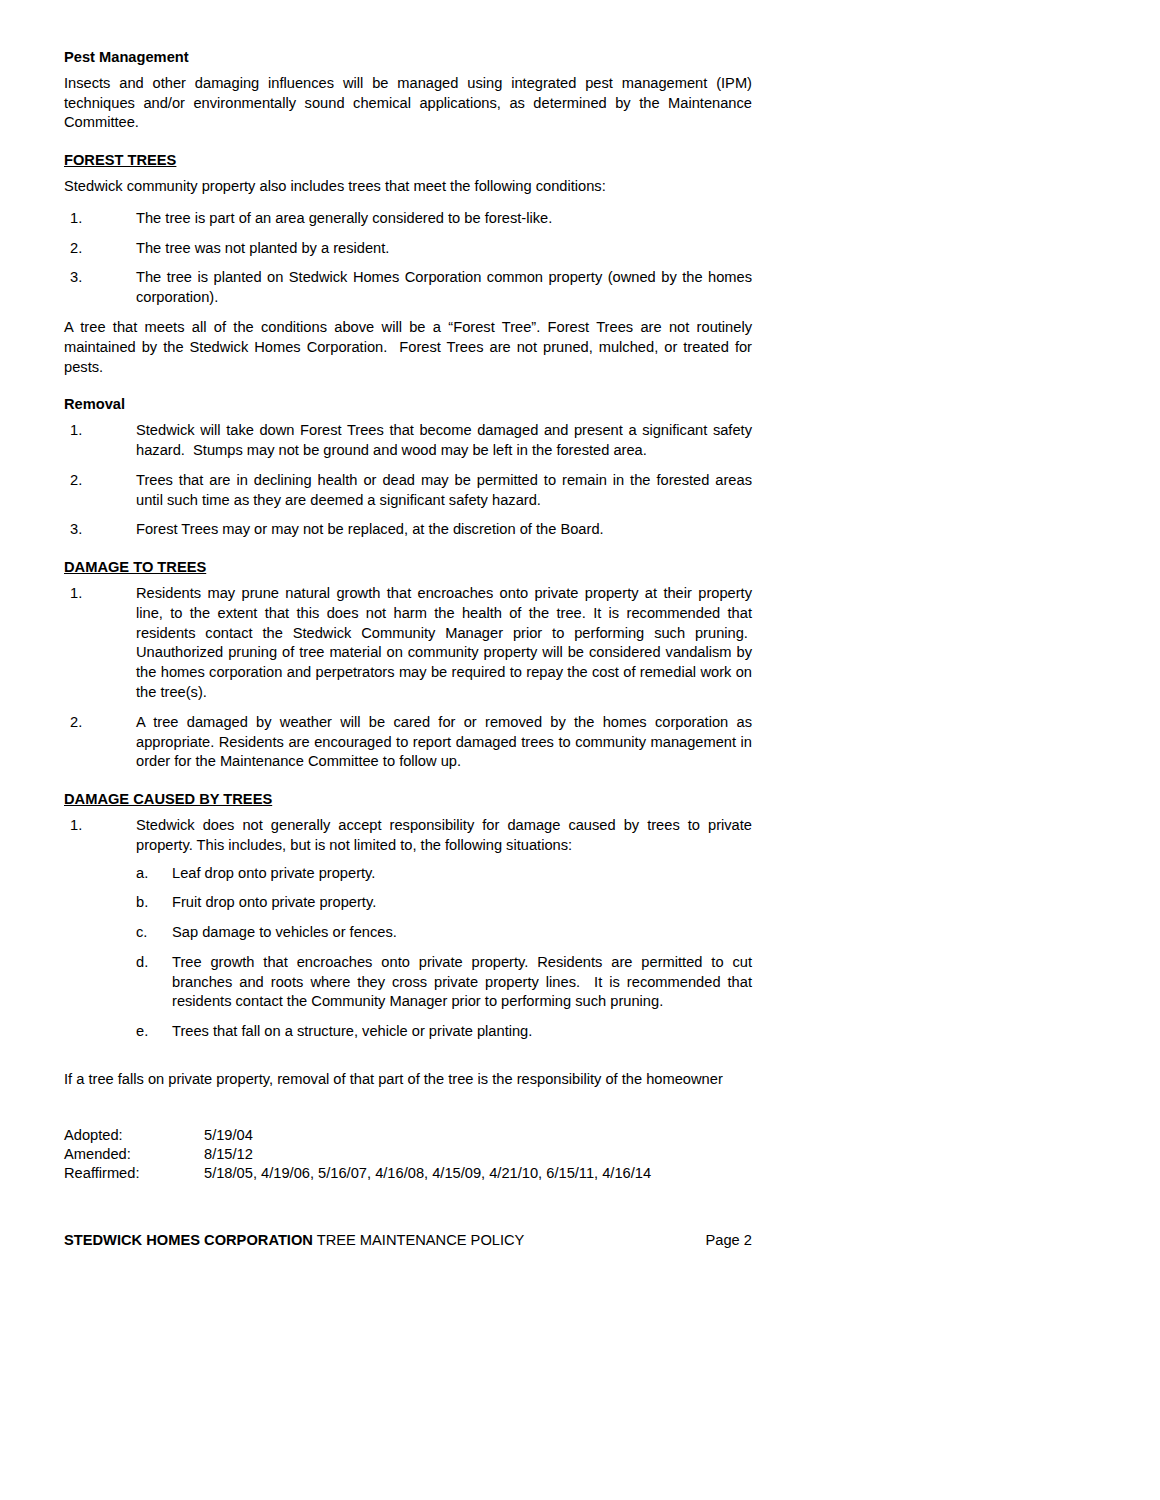Pest Management
Insects and other damaging influences will be managed using integrated pest management (IPM) techniques and/or environmentally sound chemical applications, as determined by the Maintenance Committee.
Forest Trees
Stedwick community property also includes trees that meet the following conditions:
1. The tree is part of an area generally considered to be forest-like.
2. The tree was not planted by a resident.
3. The tree is planted on Stedwick Homes Corporation common property (owned by the homes corporation).
A tree that meets all of the conditions above will be a “Forest Tree”. Forest Trees are not routinely maintained by the Stedwick Homes Corporation. Forest Trees are not pruned, mulched, or treated for pests.
Removal
1. Stedwick will take down Forest Trees that become damaged and present a significant safety hazard. Stumps may not be ground and wood may be left in the forested area.
2. Trees that are in declining health or dead may be permitted to remain in the forested areas until such time as they are deemed a significant safety hazard.
3. Forest Trees may or may not be replaced, at the discretion of the Board.
Damage to Trees
1. Residents may prune natural growth that encroaches onto private property at their property line, to the extent that this does not harm the health of the tree. It is recommended that residents contact the Stedwick Community Manager prior to performing such pruning. Unauthorized pruning of tree material on community property will be considered vandalism by the homes corporation and perpetrators may be required to repay the cost of remedial work on the tree(s).
2. A tree damaged by weather will be cared for or removed by the homes corporation as appropriate. Residents are encouraged to report damaged trees to community management in order for the Maintenance Committee to follow up.
Damage Caused by Trees
1. Stedwick does not generally accept responsibility for damage caused by trees to private property. This includes, but is not limited to, the following situations:
a. Leaf drop onto private property.
b. Fruit drop onto private property.
c. Sap damage to vehicles or fences.
d. Tree growth that encroaches onto private property. Residents are permitted to cut branches and roots where they cross private property lines. It is recommended that residents contact the Community Manager prior to performing such pruning.
e. Trees that fall on a structure, vehicle or private planting.
If a tree falls on private property, removal of that part of the tree is the responsibility of the homeowner
| Adopted: | 5/19/04 |
| Amended: | 8/15/12 |
| Reaffirmed: | 5/18/05, 4/19/06, 5/16/07, 4/16/08, 4/15/09, 4/21/10, 6/15/11, 4/16/14 |
STEDWICK HOMES CORPORATION TREE MAINTENANCE POLICY
Page 2